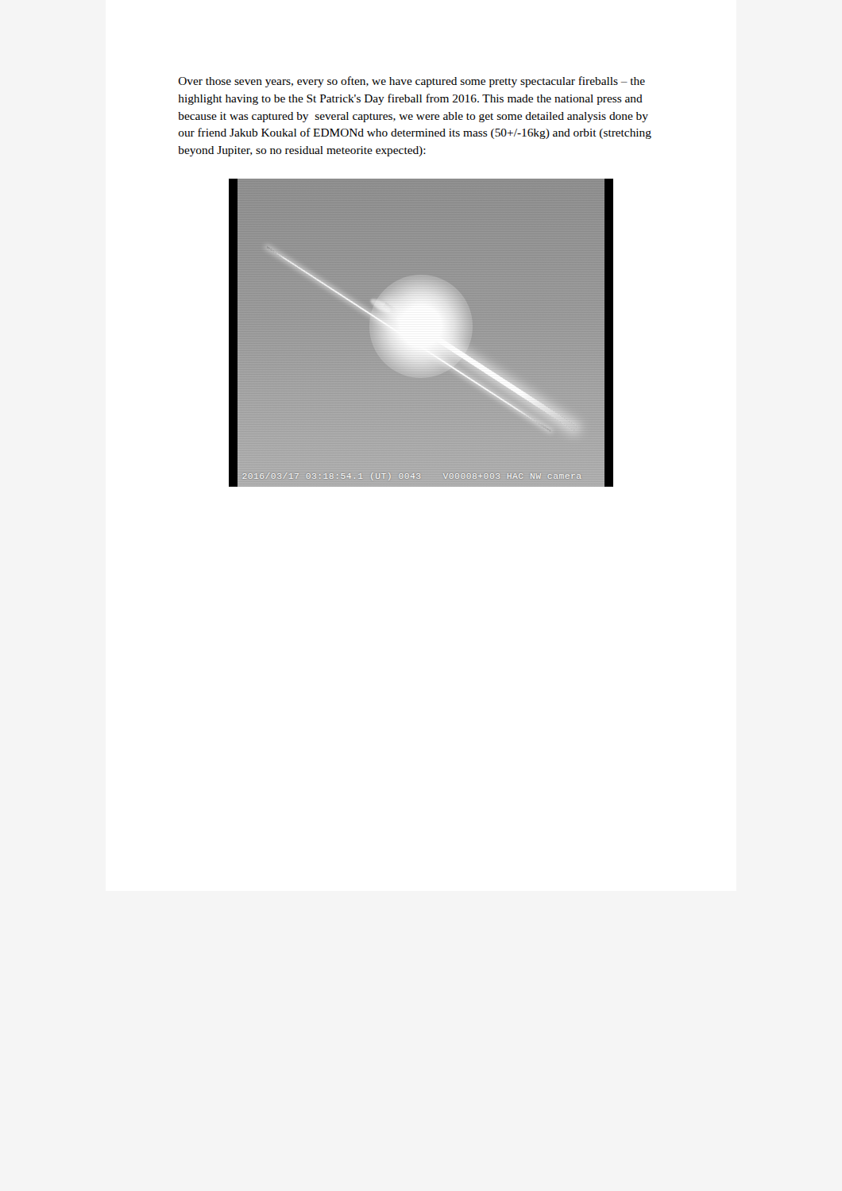Over those seven years, every so often, we have captured some pretty spectacular fireballs – the highlight having to be the St Patrick's Day fireball from 2016. This made the national press and because it was captured by several captures, we were able to get some detailed analysis done by our friend Jakub Koukal of EDMONd who determined its mass (50+/-16kg) and orbit (stretching beyond Jupiter, so no residual meteorite expected):
2016/03/17 03:18:54.1 (UT) 0043 V00008+003 HAC NW camera